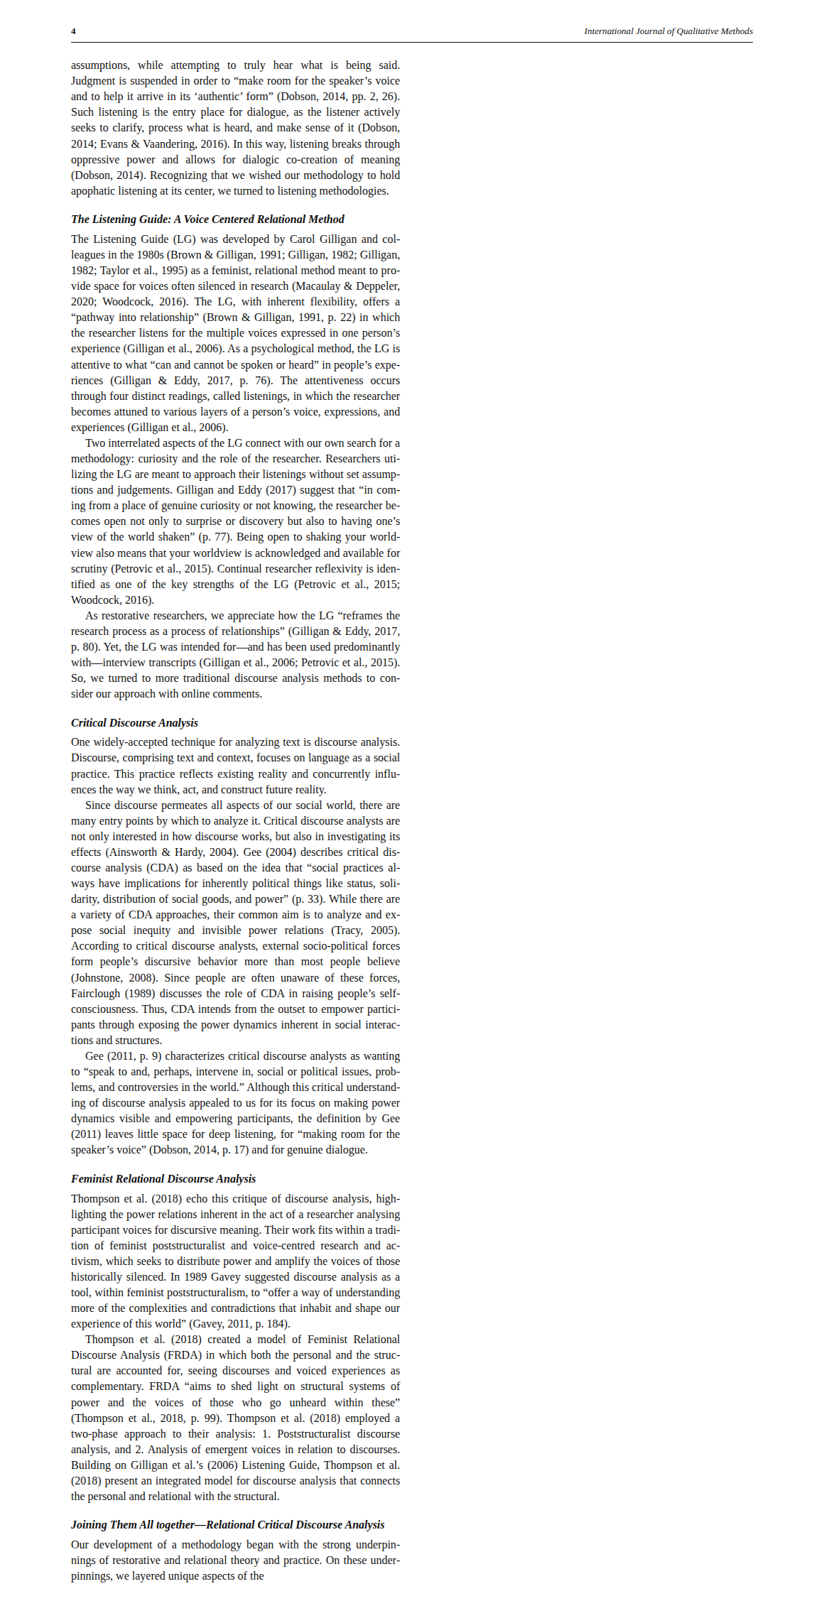4 International Journal of Qualitative Methods
assumptions, while attempting to truly hear what is being said. Judgment is suspended in order to “make room for the speaker’s voice and to help it arrive in its ‘authentic’ form” (Dobson, 2014, pp. 2, 26). Such listening is the entry place for dialogue, as the listener actively seeks to clarify, process what is heard, and make sense of it (Dobson, 2014; Evans & Vaandering, 2016). In this way, listening breaks through oppressive power and allows for dialogic co-creation of meaning (Dobson, 2014). Recognizing that we wished our methodology to hold apophatic listening at its center, we turned to listening methodologies.
The Listening Guide: A Voice Centered Relational Method
The Listening Guide (LG) was developed by Carol Gilligan and colleagues in the 1980s (Brown & Gilligan, 1991; Gilligan, 1982; Gilligan, 1982; Taylor et al., 1995) as a feminist, relational method meant to provide space for voices often silenced in research (Macaulay & Deppeler, 2020; Woodcock, 2016). The LG, with inherent flexibility, offers a “pathway into relationship” (Brown & Gilligan, 1991, p. 22) in which the researcher listens for the multiple voices expressed in one person’s experience (Gilligan et al., 2006). As a psychological method, the LG is attentive to what “can and cannot be spoken or heard” in people’s experiences (Gilligan & Eddy, 2017, p. 76). The attentiveness occurs through four distinct readings, called listenings, in which the researcher becomes attuned to various layers of a person’s voice, expressions, and experiences (Gilligan et al., 2006).
Two interrelated aspects of the LG connect with our own search for a methodology: curiosity and the role of the researcher. Researchers utilizing the LG are meant to approach their listenings without set assumptions and judgements. Gilligan and Eddy (2017) suggest that “in coming from a place of genuine curiosity or not knowing, the researcher becomes open not only to surprise or discovery but also to having one’s view of the world shaken” (p. 77). Being open to shaking your worldview also means that your worldview is acknowledged and available for scrutiny (Petrovic et al., 2015). Continual researcher reflexivity is identified as one of the key strengths of the LG (Petrovic et al., 2015; Woodcock, 2016).
As restorative researchers, we appreciate how the LG “reframes the research process as a process of relationships” (Gilligan & Eddy, 2017, p. 80). Yet, the LG was intended for—and has been used predominantly with—interview transcripts (Gilligan et al., 2006; Petrovic et al., 2015). So, we turned to more traditional discourse analysis methods to consider our approach with online comments.
Critical Discourse Analysis
One widely-accepted technique for analyzing text is discourse analysis. Discourse, comprising text and context, focuses on language as a social practice. This practice reflects existing reality and concurrently influences the way we think, act, and construct future reality.
Since discourse permeates all aspects of our social world, there are many entry points by which to analyze it. Critical discourse analysts are not only interested in how discourse works, but also in investigating its effects (Ainsworth & Hardy, 2004). Gee (2004) describes critical discourse analysis (CDA) as based on the idea that “social practices always have implications for inherently political things like status, solidarity, distribution of social goods, and power” (p. 33). While there are a variety of CDA approaches, their common aim is to analyze and expose social inequity and invisible power relations (Tracy, 2005). According to critical discourse analysts, external socio-political forces form people’s discursive behavior more than most people believe (Johnstone, 2008). Since people are often unaware of these forces, Fairclough (1989) discusses the role of CDA in raising people’s self-consciousness. Thus, CDA intends from the outset to empower participants through exposing the power dynamics inherent in social interactions and structures.
Gee (2011, p. 9) characterizes critical discourse analysts as wanting to “speak to and, perhaps, intervene in, social or political issues, problems, and controversies in the world.” Although this critical understanding of discourse analysis appealed to us for its focus on making power dynamics visible and empowering participants, the definition by Gee (2011) leaves little space for deep listening, for “making room for the speaker’s voice” (Dobson, 2014, p. 17) and for genuine dialogue.
Feminist Relational Discourse Analysis
Thompson et al. (2018) echo this critique of discourse analysis, highlighting the power relations inherent in the act of a researcher analysing participant voices for discursive meaning. Their work fits within a tradition of feminist poststructuralist and voice-centred research and activism, which seeks to distribute power and amplify the voices of those historically silenced. In 1989 Gavey suggested discourse analysis as a tool, within feminist poststructuralism, to “offer a way of understanding more of the complexities and contradictions that inhabit and shape our experience of this world” (Gavey, 2011, p. 184).
Thompson et al. (2018) created a model of Feminist Relational Discourse Analysis (FRDA) in which both the personal and the structural are accounted for, seeing discourses and voiced experiences as complementary. FRDA “aims to shed light on structural systems of power and the voices of those who go unheard within these” (Thompson et al., 2018, p. 99). Thompson et al. (2018) employed a two-phase approach to their analysis: 1. Poststructuralist discourse analysis, and 2. Analysis of emergent voices in relation to discourses. Building on Gilligan et al.’s (2006) Listening Guide, Thompson et al. (2018) present an integrated model for discourse analysis that connects the personal and relational with the structural.
Joining Them All together—Relational Critical Discourse Analysis
Our development of a methodology began with the strong underpinnings of restorative and relational theory and practice. On these underpinnings, we layered unique aspects of the